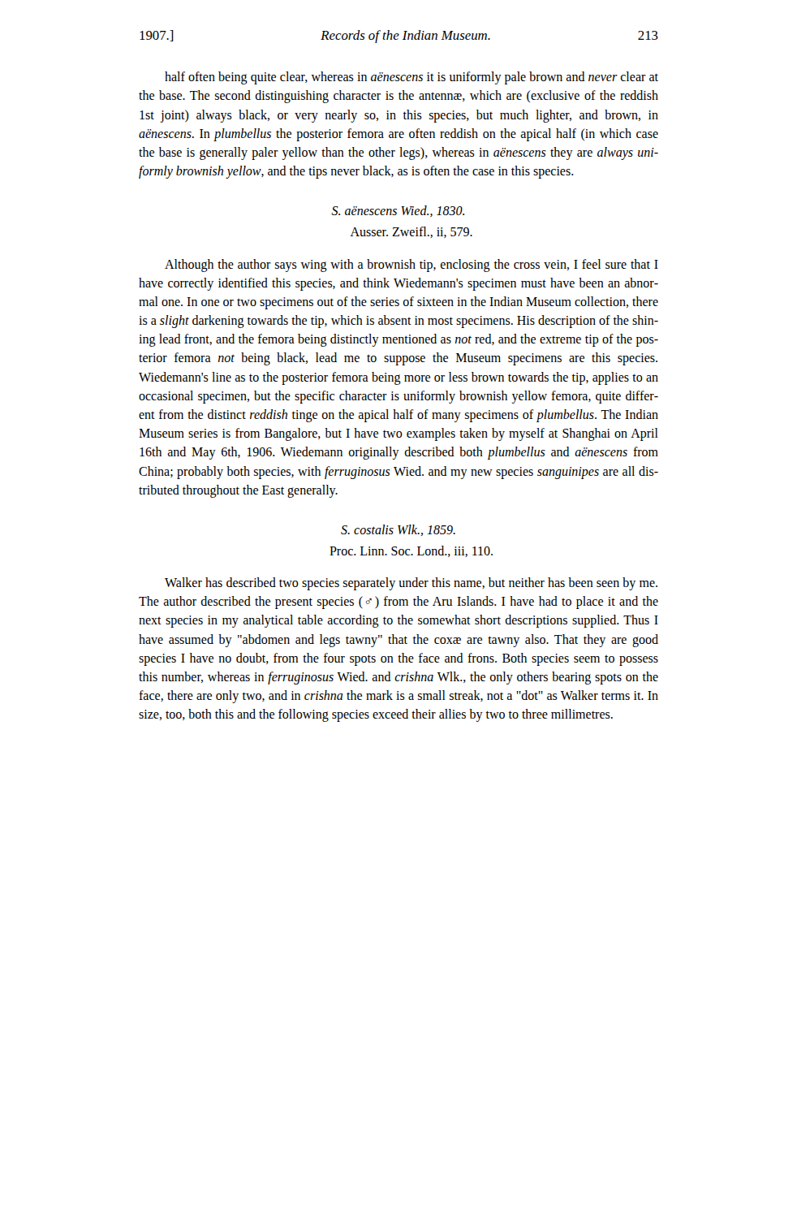1907.] Records of the Indian Museum. 213
half often being quite clear, whereas in aënescens it is uniformly pale brown and never clear at the base. The second distinguishing character is the antennæ, which are (exclusive of the reddish 1st joint) always black, or very nearly so, in this species, but much lighter, and brown, in aënescens. In plumbellus the posterior femora are often reddish on the apical half (in which case the base is generally paler yellow than the other legs), whereas in aënescens they are always uniformly brownish yellow, and the tips never black, as is often the case in this species.
S. aënescens Wied., 1830.
Ausser. Zweifl., ii, 579.
Although the author says wing with a brownish tip, enclosing the cross vein, I feel sure that I have correctly identified this species, and think Wiedemann's specimen must have been an abnormal one. In one or two specimens out of the series of sixteen in the Indian Museum collection, there is a slight darkening towards the tip, which is absent in most specimens. His description of the shining lead front, and the femora being distinctly mentioned as not red, and the extreme tip of the posterior femora not being black, lead me to suppose the Museum specimens are this species. Wiedemann's line as to the posterior femora being more or less brown towards the tip, applies to an occasional specimen, but the specific character is uniformly brownish yellow femora, quite different from the distinct reddish tinge on the apical half of many specimens of plumbellus. The Indian Museum series is from Bangalore, but I have two examples taken by myself at Shanghai on April 16th and May 6th, 1906. Wiedemann originally described both plumbellus and aënescens from China; probably both species, with ferruginosus Wied. and my new species sanguinipes are all distributed throughout the East generally.
S. costalis Wlk., 1859.
Proc. Linn. Soc. Lond., iii, 110.
Walker has described two species separately under this name, but neither has been seen by me. The author described the present species (♂) from the Aru Islands. I have had to place it and the next species in my analytical table according to the somewhat short descriptions supplied. Thus I have assumed by "abdomen and legs tawny" that the coxæ are tawny also. That they are good species I have no doubt, from the four spots on the face and frons. Both species seem to possess this number, whereas in ferruginosus Wied. and crishna Wlk., the only others bearing spots on the face, there are only two, and in crishna the mark is a small streak, not a "dot" as Walker terms it. In size, too, both this and the following species exceed their allies by two to three millimetres.